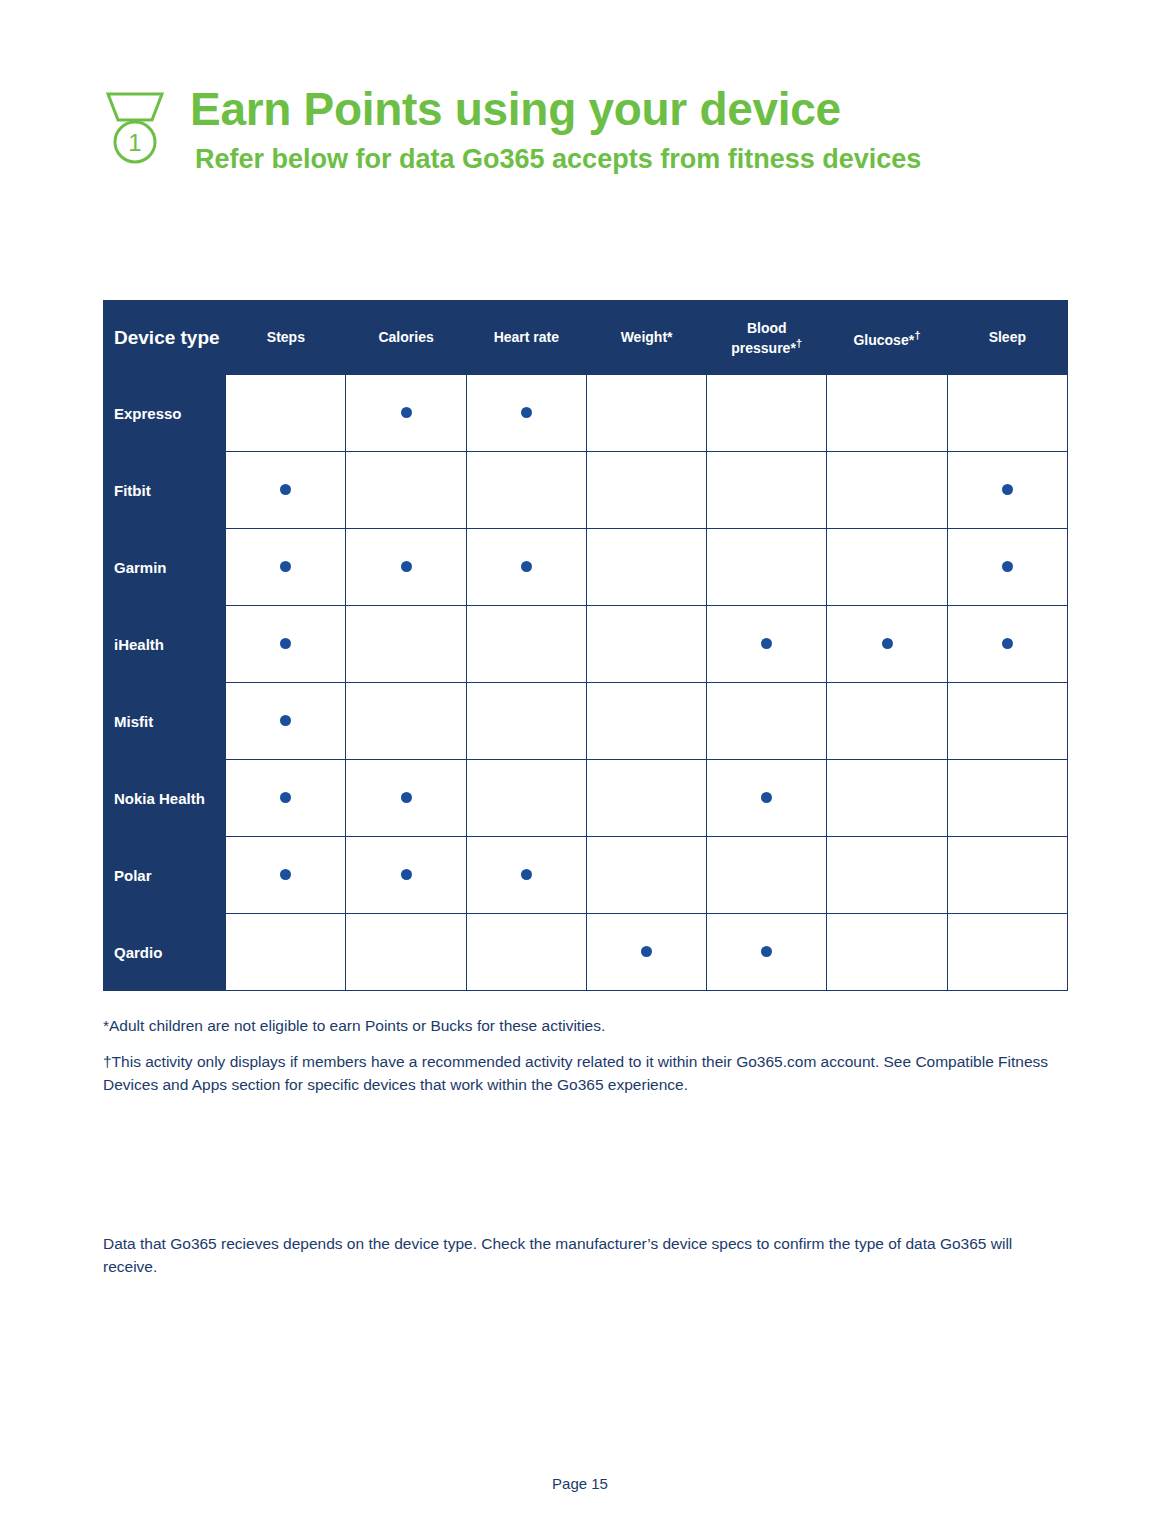1
Earn Points using your device
Refer below for data Go365 accepts from fitness devices
| Device type | Steps | Calories | Heart rate | Weight* | Blood pressure* † | Glucose* † | Sleep |
| --- | --- | --- | --- | --- | --- | --- | --- |
| Expresso | | | | | | | |
| Fitbit | | | | | | | |
| Garmin | | | | | | | |
| iHealth | | | | | | | |
| Misfit | | | | | | | |
| Nokia Health | | | | | | | |
| Polar | | | | | | | |
| Qardio | | | | | | | |
*Adult children are not eligible to earn Points or Bucks for these activities.
†This activity only displays if members have a recommended activity related to it within their Go365.com account. See Compatible Fitness Devices and Apps section for specific devices that work within the Go365 experience.
Data that Go365 recieves depends on the device type. Check the manufacturer’s device specs to confirm the type of data Go365 will receive.
Page 15